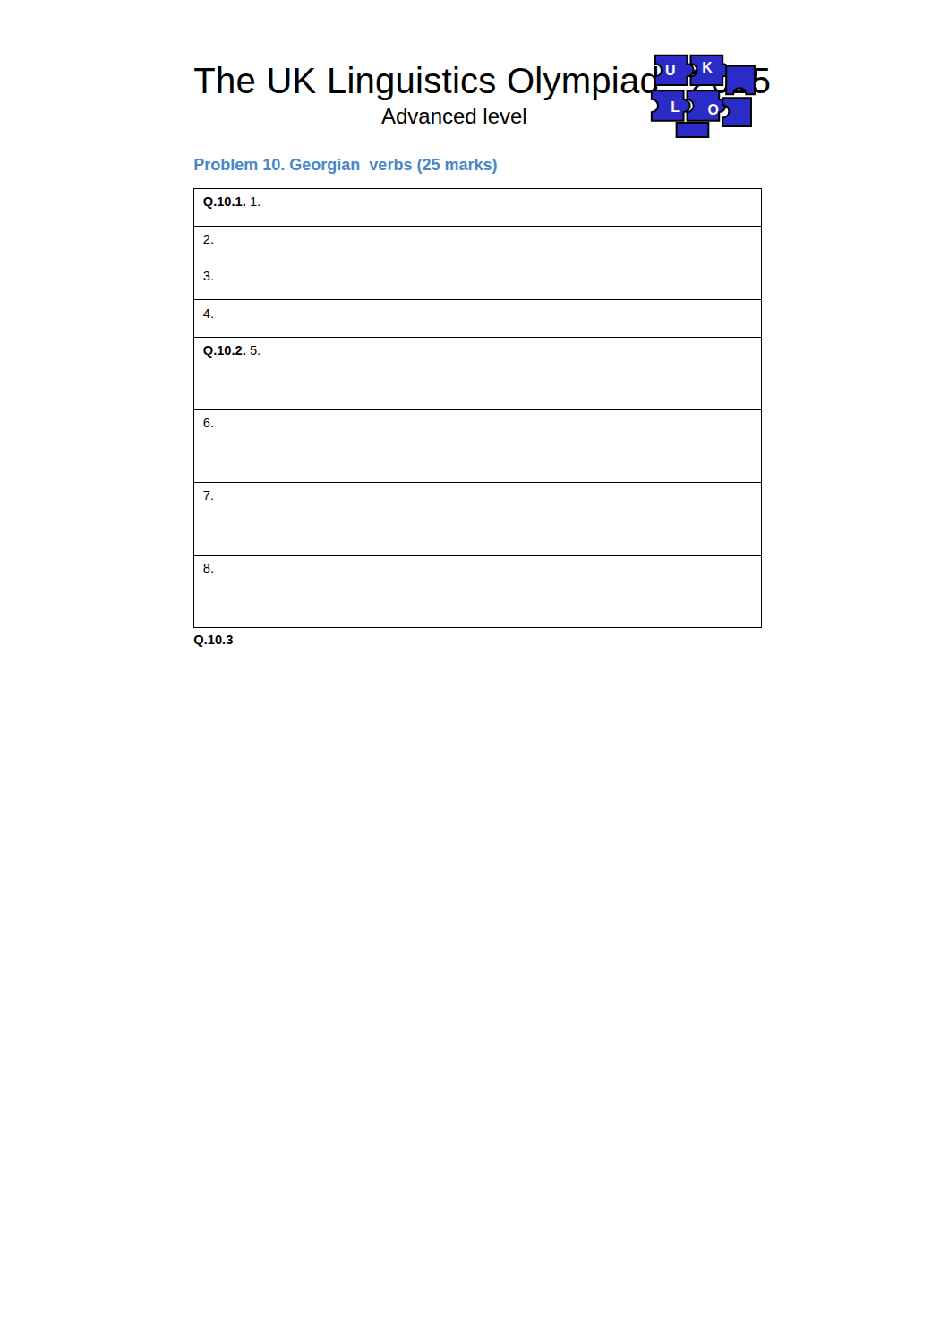The UK Linguistics Olympiad 2015
Advanced level
U K L O
Problem 10. Georgian verbs (25 marks)
| Q.10.1. 1. |
| 2. |
| 3. |
| 4. |
| Q.10.2. 5. |
| 6. |
| 7. |
| 8. |
Q.10.3